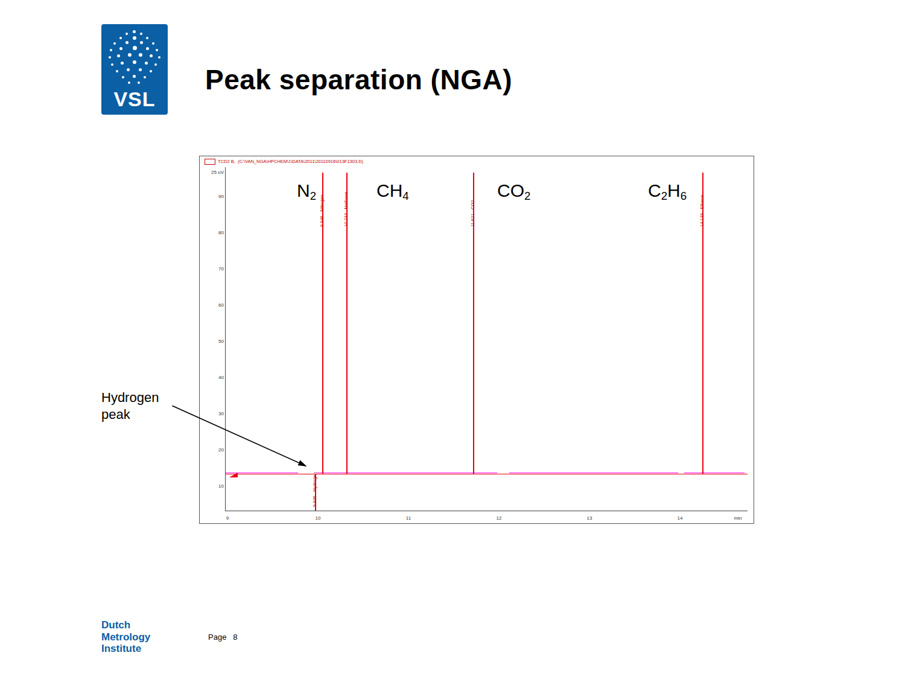VSL
Peak separation (NGA)
TCD2 B, (C:\VAN_NGA\HPCHEM\1\DATA\2011\20110916\013F1303.D)
25 uV
90
80
70
60
50
40
30
20
10
9
10
11
12
13
14
min
9.846 - Hydrogen
9.946 - Nitrogen
10.233 - Methane
11.621 - CO2
14.139 - Ethane
N2
CH4
CO2
C2H6
Hydrogen
peak
Dutch
Metrology
Institute
Page 8